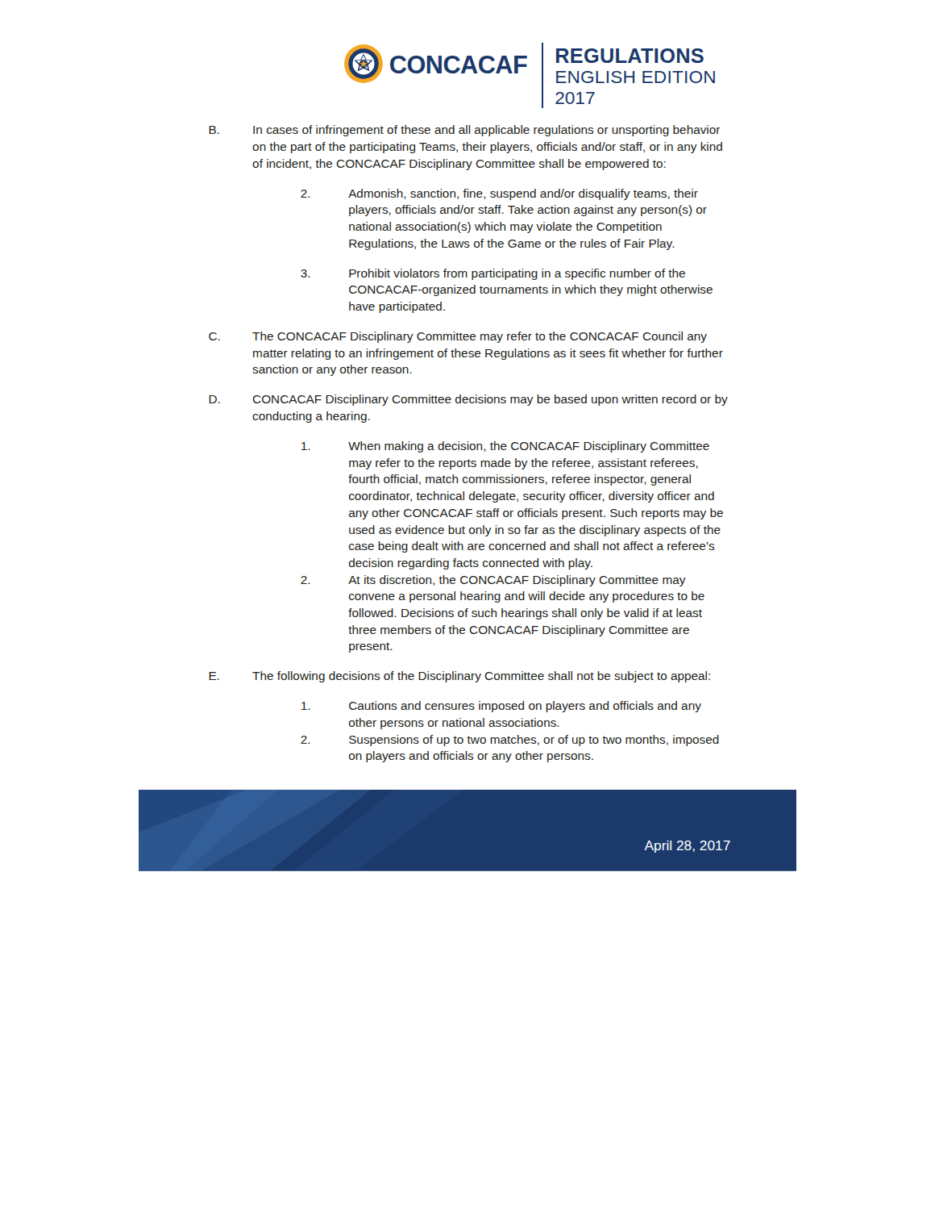CONCACAF
REGULATIONS
ENGLISH EDITION
2017
B.
In cases of infringement of these and all applicable regulations or unsporting behavior on the part of the participating Teams, their players, officials and/or staff, or in any kind of incident, the CONCACAF Disciplinary Committee shall be empowered to:
2.
Admonish, sanction, fine, suspend and/or disqualify teams, their players, officials and/or staff. Take action against any person(s) or national association(s) which may violate the Competition Regulations, the Laws of the Game or the rules of Fair Play.
3.
Prohibit violators from participating in a specific number of the CONCACAF-organized tournaments in which they might otherwise have participated.
C.
The CONCACAF Disciplinary Committee may refer to the CONCACAF Council any matter relating to an infringement of these Regulations as it sees fit whether for further sanction or any other reason.
D.
CONCACAF Disciplinary Committee decisions may be based upon written record or by conducting a hearing.
1.
When making a decision, the CONCACAF Disciplinary Committee may refer to the reports made by the referee, assistant referees, fourth official, match commissioners, referee inspector, general coordinator, technical delegate, security officer, diversity officer and any other CONCACAF staff or officials present. Such reports may be used as evidence but only in so far as the disciplinary aspects of the case being dealt with are concerned and shall not affect a referee’s decision regarding facts connected with play.
2.
At its discretion, the CONCACAF Disciplinary Committee may convene a personal hearing and will decide any procedures to be followed. Decisions of such hearings shall only be valid if at least three members of the CONCACAF Disciplinary Committee are present.
E.
The following decisions of the Disciplinary Committee shall not be subject to appeal:
1.
Cautions and censures imposed on players and officials and any other persons or national associations.
2.
Suspensions of up to two matches, or of up to two months, imposed on players and officials or any other persons.
April 28, 2017